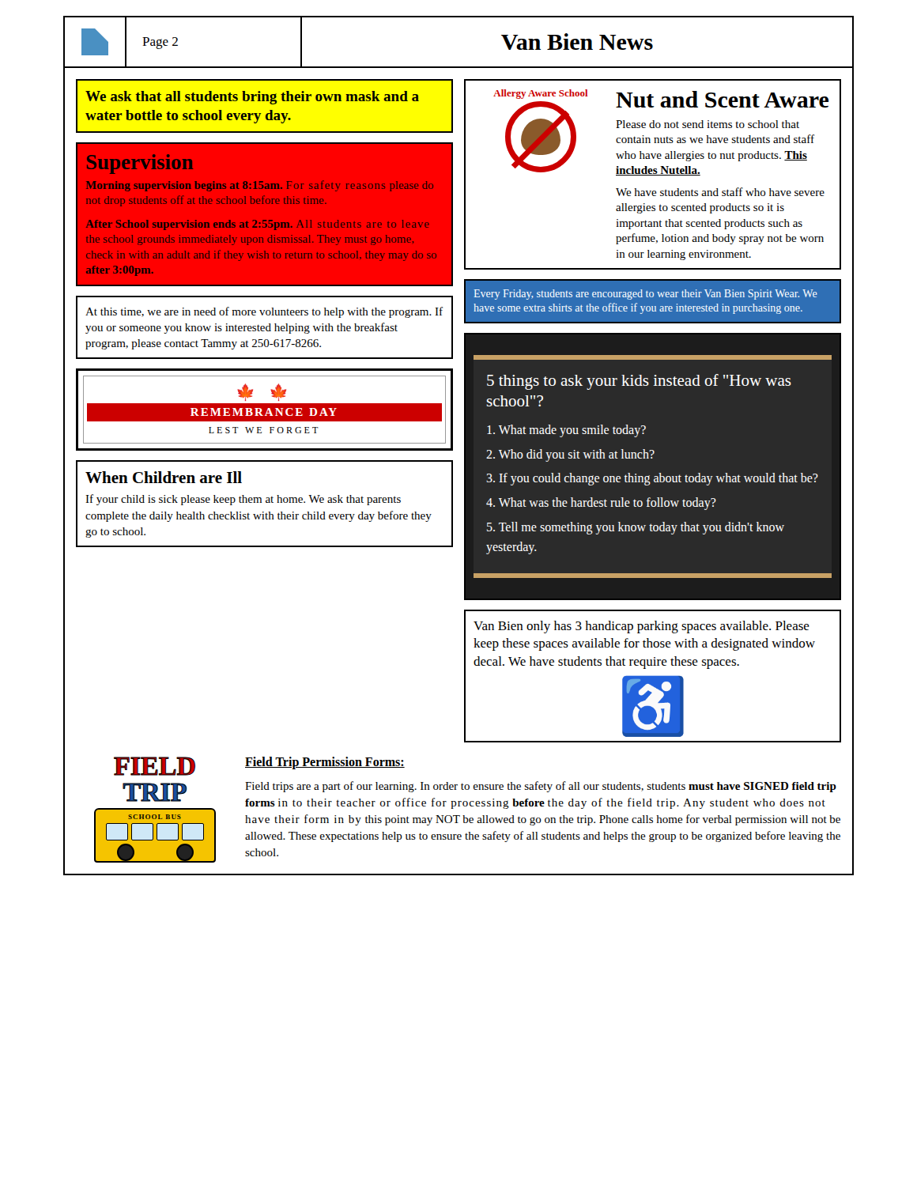Page 2
Van Bien News
We ask that all students bring their own mask and a water bottle to school every day.
Supervision
Morning supervision begins at 8:15am. For safety reasons please do not drop students off at the school before this time.
After School supervision ends at 2:55pm. All students are to leave the school grounds immediately upon dismissal. They must go home, check in with an adult and if they wish to return to school, they may do so after 3:00pm.
At this time, we are in need of more volunteers to help with the program. If you or someone you know is interested helping with the breakfast program, please contact Tammy at 250-617-8266.
🍁 🍁
REMEMBRANCE DAY
LEST WE FORGET
When Children are Ill
If your child is sick please keep them at home. We ask that parents complete the daily health checklist with their child every day before they go to school.
Allergy Aware School
Nut and Scent Aware
Please do not send items to school that contain nuts as we have students and staff who have allergies to nut products. This includes Nutella.
We have students and staff who have severe allergies to scented products so it is important that scented products such as perfume, lotion and body spray not be worn in our learning environment.
Every Friday, students are encouraged to wear their Van Bien Spirit Wear. We have some extra shirts at the office if you are interested in purchasing one.
5 things to ask your kids instead of "How was school"?
1. What made you smile today?
2. Who did you sit with at lunch?
3. If you could change one thing about today what would that be?
4. What was the hardest rule to follow today?
5. Tell me something you know today that you didn't know yesterday.
Van Bien only has 3 handicap parking spaces available. Please keep these spaces available for those with a designated window decal. We have students that require these spaces.
♿
FIELD
TRIP
SCHOOL BUS
Field Trip Permission Forms:
Field trips are a part of our learning. In order to ensure the safety of all our students, students must have SIGNED field trip forms in to their teacher or office for processing before the day of the field trip. Any student who does not have their form in by this point may NOT be allowed to go on the trip. Phone calls home for verbal permission will not be allowed. These expectations help us to ensure the safety of all students and helps the group to be organized before leaving the school.